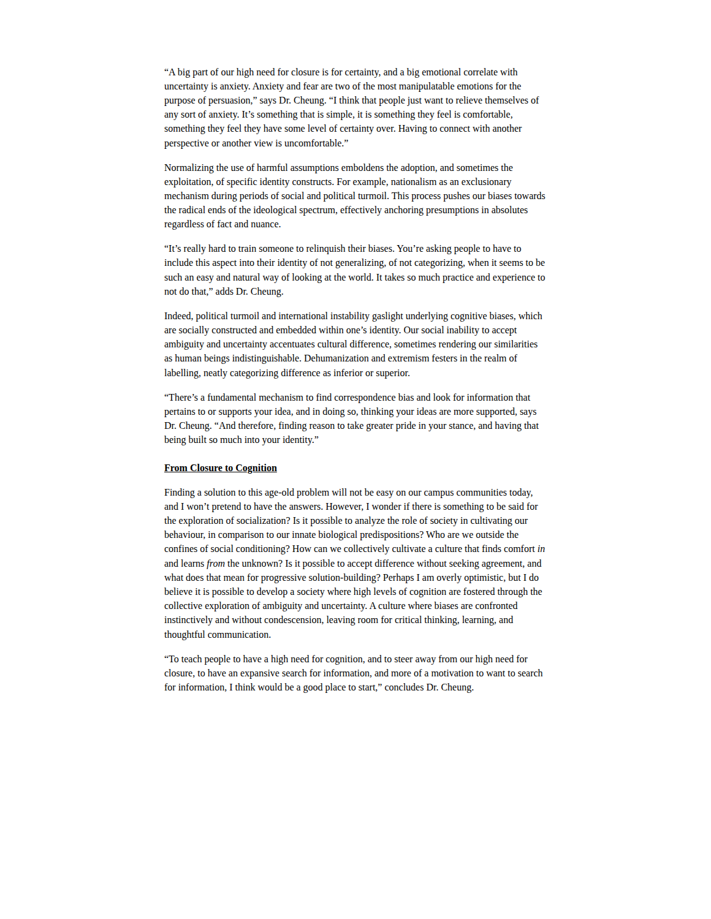“A big part of our high need for closure is for certainty, and a big emotional correlate with uncertainty is anxiety. Anxiety and fear are two of the most manipulatable emotions for the purpose of persuasion,” says Dr. Cheung. “I think that people just want to relieve themselves of any sort of anxiety. It’s something that is simple, it is something they feel is comfortable, something they feel they have some level of certainty over. Having to connect with another perspective or another view is uncomfortable.”
Normalizing the use of harmful assumptions emboldens the adoption, and sometimes the exploitation, of specific identity constructs. For example, nationalism as an exclusionary mechanism during periods of social and political turmoil. This process pushes our biases towards the radical ends of the ideological spectrum, effectively anchoring presumptions in absolutes regardless of fact and nuance.
“It’s really hard to train someone to relinquish their biases. You’re asking people to have to include this aspect into their identity of not generalizing, of not categorizing, when it seems to be such an easy and natural way of looking at the world. It takes so much practice and experience to not do that,” adds Dr. Cheung.
Indeed, political turmoil and international instability gaslight underlying cognitive biases, which are socially constructed and embedded within one’s identity. Our social inability to accept ambiguity and uncertainty accentuates cultural difference, sometimes rendering our similarities as human beings indistinguishable. Dehumanization and extremism festers in the realm of labelling, neatly categorizing difference as inferior or superior.
“There’s a fundamental mechanism to find correspondence bias and look for information that pertains to or supports your idea, and in doing so, thinking your ideas are more supported, says Dr. Cheung. “And therefore, finding reason to take greater pride in your stance, and having that being built so much into your identity.”
From Closure to Cognition
Finding a solution to this age-old problem will not be easy on our campus communities today, and I won’t pretend to have the answers. However, I wonder if there is something to be said for the exploration of socialization? Is it possible to analyze the role of society in cultivating our behaviour, in comparison to our innate biological predispositions? Who are we outside the confines of social conditioning? How can we collectively cultivate a culture that finds comfort in and learns from the unknown? Is it possible to accept difference without seeking agreement, and what does that mean for progressive solution-building? Perhaps I am overly optimistic, but I do believe it is possible to develop a society where high levels of cognition are fostered through the collective exploration of ambiguity and uncertainty. A culture where biases are confronted instinctively and without condescension, leaving room for critical thinking, learning, and thoughtful communication.
“To teach people to have a high need for cognition, and to steer away from our high need for closure, to have an expansive search for information, and more of a motivation to want to search for information, I think would be a good place to start,” concludes Dr. Cheung.